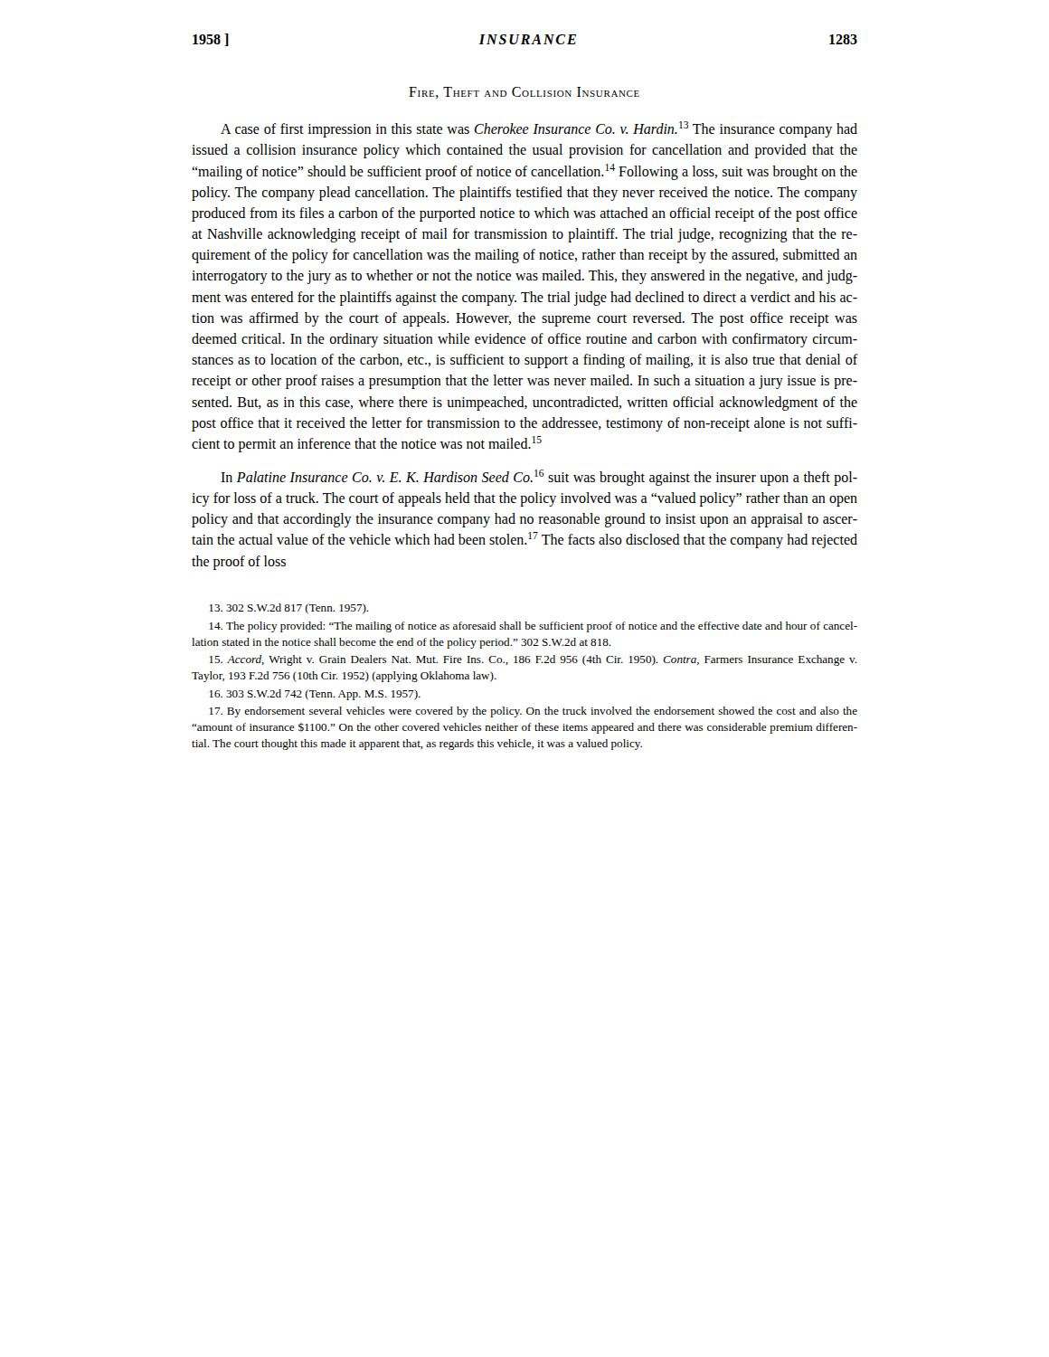1958 ] INSURANCE 1283
Fire, Theft and Collision Insurance
A case of first impression in this state was Cherokee Insurance Co. v. Hardin.13 The insurance company had issued a collision insurance policy which contained the usual provision for cancellation and provided that the “mailing of notice” should be sufficient proof of notice of cancellation.14 Following a loss, suit was brought on the policy. The company plead cancellation. The plaintiffs testified that they never received the notice. The company produced from its files a carbon of the purported notice to which was attached an official receipt of the post office at Nashville acknowledging receipt of mail for transmission to plaintiff. The trial judge, recognizing that the requirement of the policy for cancellation was the mailing of notice, rather than receipt by the assured, submitted an interrogatory to the jury as to whether or not the notice was mailed. This, they answered in the negative, and judgment was entered for the plaintiffs against the company. The trial judge had declined to direct a verdict and his action was affirmed by the court of appeals. However, the supreme court reversed. The post office receipt was deemed critical. In the ordinary situation while evidence of office routine and carbon with confirmatory circumstances as to location of the carbon, etc., is sufficient to support a finding of mailing, it is also true that denial of receipt or other proof raises a presumption that the letter was never mailed. In such a situation a jury issue is presented. But, as in this case, where there is unimpeached, uncontradicted, written official acknowledgment of the post office that it received the letter for transmission to the addressee, testimony of non-receipt alone is not sufficient to permit an inference that the notice was not mailed.15
In Palatine Insurance Co. v. E. K. Hardison Seed Co.16 suit was brought against the insurer upon a theft policy for loss of a truck. The court of appeals held that the policy involved was a “valued policy” rather than an open policy and that accordingly the insurance company had no reasonable ground to insist upon an appraisal to ascertain the actual value of the vehicle which had been stolen.17 The facts also disclosed that the company had rejected the proof of loss
13. 302 S.W.2d 817 (Tenn. 1957).
14. The policy provided: “The mailing of notice as aforesaid shall be sufficient proof of notice and the effective date and hour of cancellation stated in the notice shall become the end of the policy period.” 302 S.W.2d at 818.
15. Accord, Wright v. Grain Dealers Nat. Mut. Fire Ins. Co., 186 F.2d 956 (4th Cir. 1950). Contra, Farmers Insurance Exchange v. Taylor, 193 F.2d 756 (10th Cir. 1952) (applying Oklahoma law).
16. 303 S.W.2d 742 (Tenn. App. M.S. 1957).
17. By endorsement several vehicles were covered by the policy. On the truck involved the endorsement showed the cost and also the “amount of insurance $1100.” On the other covered vehicles neither of these items appeared and there was considerable premium differential. The court thought this made it apparent that, as regards this vehicle, it was a valued policy.